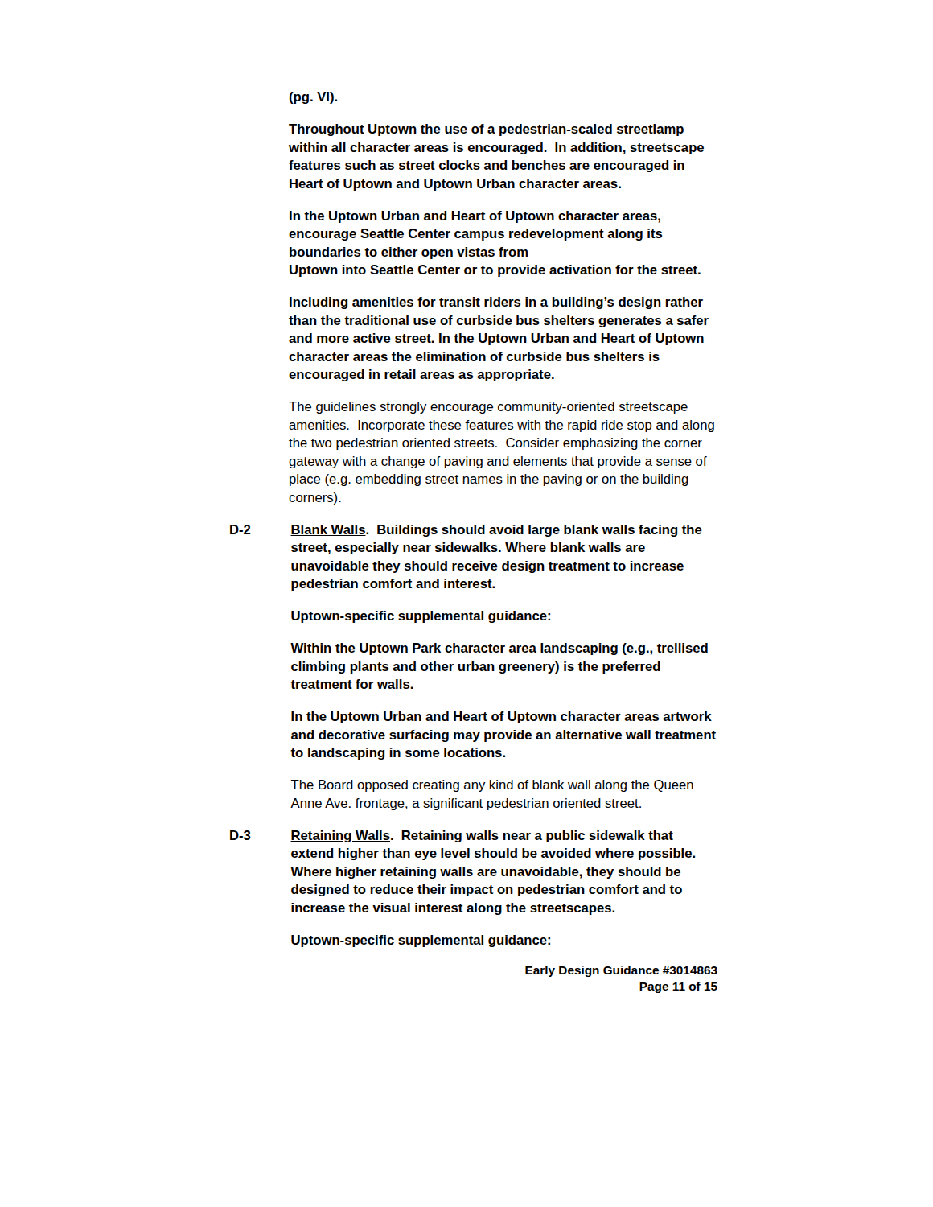(pg. VI).
Throughout Uptown the use of a pedestrian-scaled streetlamp within all character areas is encouraged. In addition, streetscape features such as street clocks and benches are encouraged in Heart of Uptown and Uptown Urban character areas.
In the Uptown Urban and Heart of Uptown character areas, encourage Seattle Center campus redevelopment along its boundaries to either open vistas from
Uptown into Seattle Center or to provide activation for the street.
Including amenities for transit riders in a building’s design rather than the traditional use of curbside bus shelters generates a safer and more active street. In the Uptown Urban and Heart of Uptown character areas the elimination of curbside bus shelters is encouraged in retail areas as appropriate.
The guidelines strongly encourage community-oriented streetscape amenities. Incorporate these features with the rapid ride stop and along the two pedestrian oriented streets. Consider emphasizing the corner gateway with a change of paving and elements that provide a sense of place (e.g. embedding street names in the paving or on the building corners).
D-2
Blank Walls. Buildings should avoid large blank walls facing the street, especially near sidewalks. Where blank walls are unavoidable they should receive design treatment to increase pedestrian comfort and interest.
Uptown-specific supplemental guidance:
Within the Uptown Park character area landscaping (e.g., trellised climbing plants and other urban greenery) is the preferred treatment for walls.
In the Uptown Urban and Heart of Uptown character areas artwork and decorative surfacing may provide an alternative wall treatment to landscaping in some locations.
The Board opposed creating any kind of blank wall along the Queen Anne Ave. frontage, a significant pedestrian oriented street.
D-3
Retaining Walls. Retaining walls near a public sidewalk that extend higher than eye level should be avoided where possible. Where higher retaining walls are unavoidable, they should be designed to reduce their impact on pedestrian comfort and to increase the visual interest along the streetscapes.
Uptown-specific supplemental guidance:
Early Design Guidance #3014863
Page 11 of 15